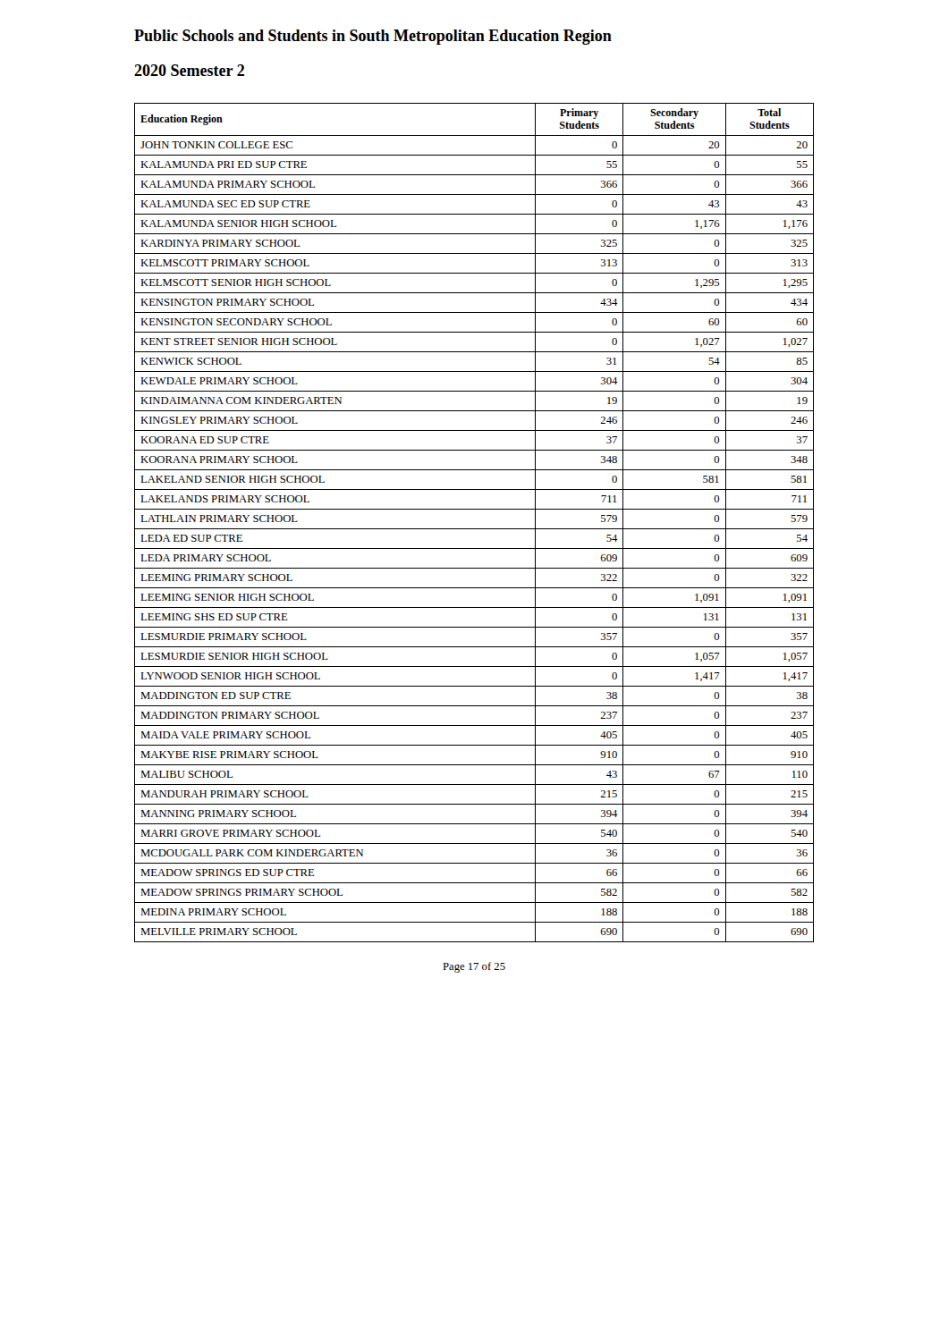Public Schools and Students in South Metropolitan Education Region
2020 Semester 2
Public Schools and Students in South Metropolitan Education Region, 2020 Semester 2
| Education Region | Primary Students | Secondary Students | Total Students |
| --- | --- | --- | --- |
| JOHN TONKIN COLLEGE ESC | 0 | 20 | 20 |
| KALAMUNDA PRI ED SUP CTRE | 55 | 0 | 55 |
| KALAMUNDA PRIMARY SCHOOL | 366 | 0 | 366 |
| KALAMUNDA SEC ED SUP CTRE | 0 | 43 | 43 |
| KALAMUNDA SENIOR HIGH SCHOOL | 0 | 1,176 | 1,176 |
| KARDINYA PRIMARY SCHOOL | 325 | 0 | 325 |
| KELMSCOTT PRIMARY SCHOOL | 313 | 0 | 313 |
| KELMSCOTT SENIOR HIGH SCHOOL | 0 | 1,295 | 1,295 |
| KENSINGTON PRIMARY SCHOOL | 434 | 0 | 434 |
| KENSINGTON SECONDARY SCHOOL | 0 | 60 | 60 |
| KENT STREET SENIOR HIGH SCHOOL | 0 | 1,027 | 1,027 |
| KENWICK SCHOOL | 31 | 54 | 85 |
| KEWDALE PRIMARY SCHOOL | 304 | 0 | 304 |
| KINDAIMANNA COM KINDERGARTEN | 19 | 0 | 19 |
| KINGSLEY PRIMARY SCHOOL | 246 | 0 | 246 |
| KOORANA ED SUP CTRE | 37 | 0 | 37 |
| KOORANA PRIMARY SCHOOL | 348 | 0 | 348 |
| LAKELAND SENIOR HIGH SCHOOL | 0 | 581 | 581 |
| LAKELANDS PRIMARY SCHOOL | 711 | 0 | 711 |
| LATHLAIN PRIMARY SCHOOL | 579 | 0 | 579 |
| LEDA ED SUP CTRE | 54 | 0 | 54 |
| LEDA PRIMARY SCHOOL | 609 | 0 | 609 |
| LEEMING PRIMARY SCHOOL | 322 | 0 | 322 |
| LEEMING SENIOR HIGH SCHOOL | 0 | 1,091 | 1,091 |
| LEEMING SHS ED SUP CTRE | 0 | 131 | 131 |
| LESMURDIE PRIMARY SCHOOL | 357 | 0 | 357 |
| LESMURDIE SENIOR HIGH SCHOOL | 0 | 1,057 | 1,057 |
| LYNWOOD SENIOR HIGH SCHOOL | 0 | 1,417 | 1,417 |
| MADDINGTON ED SUP CTRE | 38 | 0 | 38 |
| MADDINGTON PRIMARY SCHOOL | 237 | 0 | 237 |
| MAIDA VALE PRIMARY SCHOOL | 405 | 0 | 405 |
| MAKYBE RISE PRIMARY SCHOOL | 910 | 0 | 910 |
| MALIBU SCHOOL | 43 | 67 | 110 |
| MANDURAH PRIMARY SCHOOL | 215 | 0 | 215 |
| MANNING PRIMARY SCHOOL | 394 | 0 | 394 |
| MARRI GROVE PRIMARY SCHOOL | 540 | 0 | 540 |
| MCDOUGALL PARK COM KINDERGARTEN | 36 | 0 | 36 |
| MEADOW SPRINGS ED SUP CTRE | 66 | 0 | 66 |
| MEADOW SPRINGS PRIMARY SCHOOL | 582 | 0 | 582 |
| MEDINA PRIMARY SCHOOL | 188 | 0 | 188 |
| MELVILLE PRIMARY SCHOOL | 690 | 0 | 690 |
Page 17 of 25